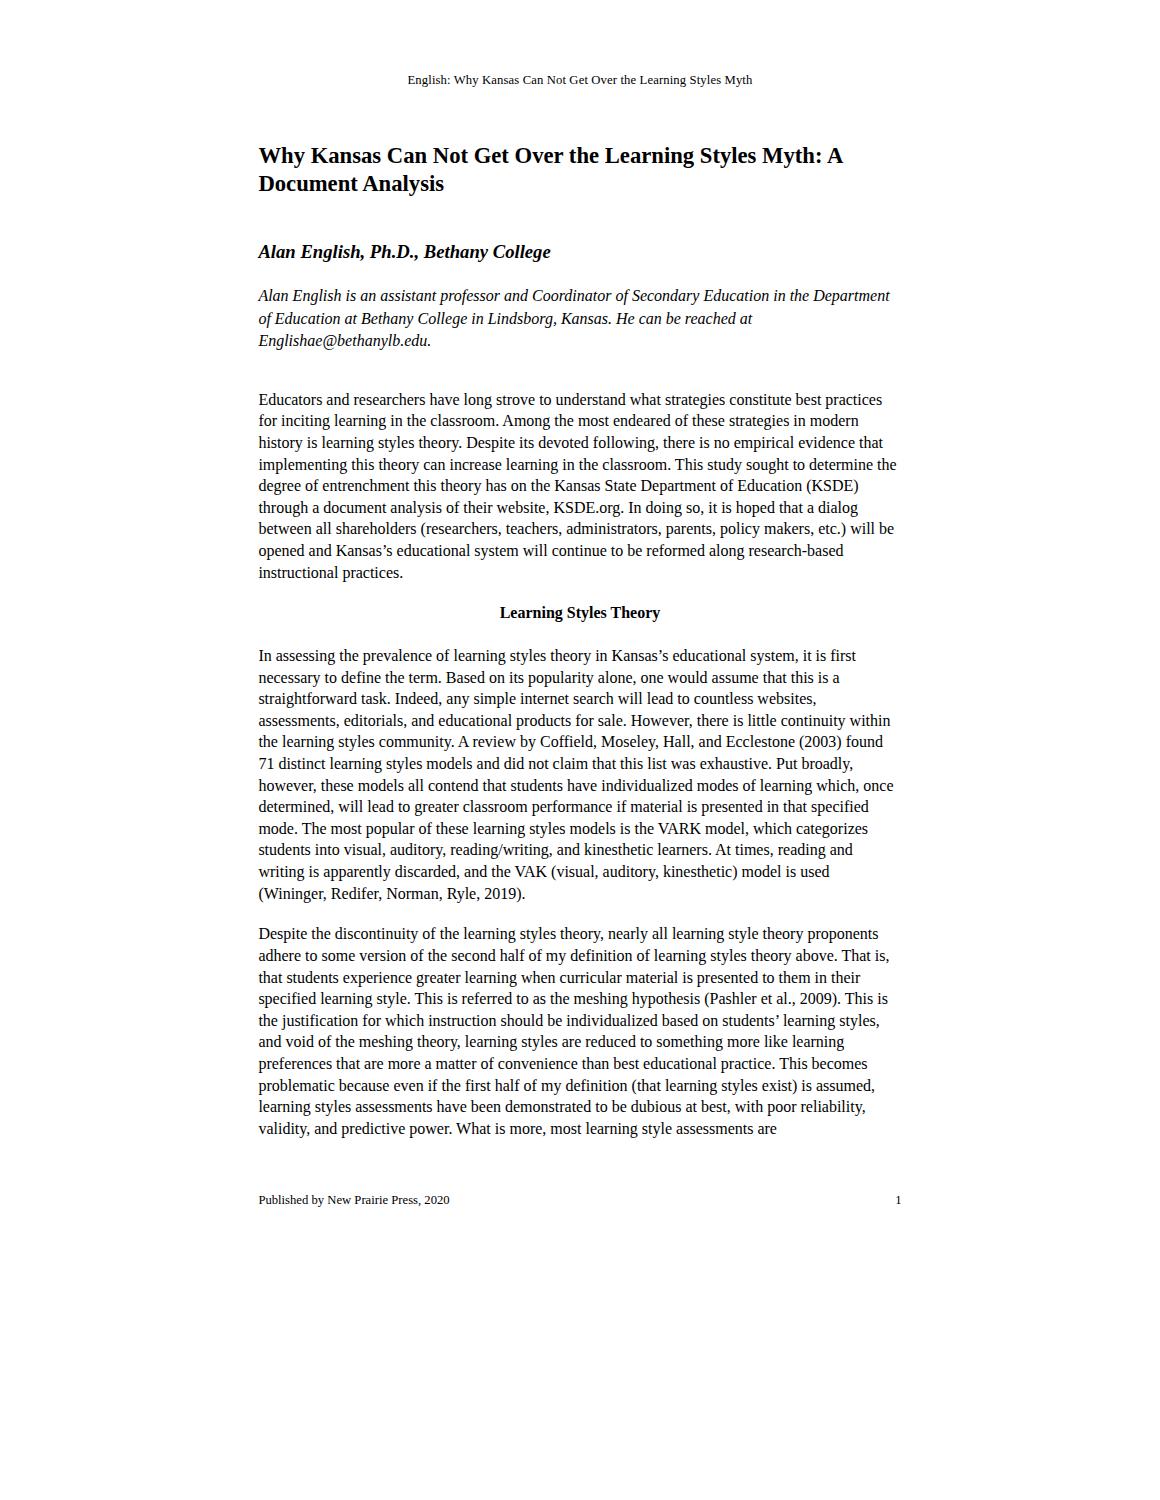English: Why Kansas Can Not Get Over the Learning Styles Myth
Why Kansas Can Not Get Over the Learning Styles Myth: A Document Analysis
Alan English, Ph.D., Bethany College
Alan English is an assistant professor and Coordinator of Secondary Education in the Department of Education at Bethany College in Lindsborg, Kansas. He can be reached at Englishae@bethanylb.edu.
Educators and researchers have long strove to understand what strategies constitute best practices for inciting learning in the classroom. Among the most endeared of these strategies in modern history is learning styles theory. Despite its devoted following, there is no empirical evidence that implementing this theory can increase learning in the classroom. This study sought to determine the degree of entrenchment this theory has on the Kansas State Department of Education (KSDE) through a document analysis of their website, KSDE.org. In doing so, it is hoped that a dialog between all shareholders (researchers, teachers, administrators, parents, policy makers, etc.) will be opened and Kansas’s educational system will continue to be reformed along research-based instructional practices.
Learning Styles Theory
In assessing the prevalence of learning styles theory in Kansas’s educational system, it is first necessary to define the term. Based on its popularity alone, one would assume that this is a straightforward task. Indeed, any simple internet search will lead to countless websites, assessments, editorials, and educational products for sale. However, there is little continuity within the learning styles community. A review by Coffield, Moseley, Hall, and Ecclestone (2003) found 71 distinct learning styles models and did not claim that this list was exhaustive. Put broadly, however, these models all contend that students have individualized modes of learning which, once determined, will lead to greater classroom performance if material is presented in that specified mode. The most popular of these learning styles models is the VARK model, which categorizes students into visual, auditory, reading/writing, and kinesthetic learners. At times, reading and writing is apparently discarded, and the VAK (visual, auditory, kinesthetic) model is used (Wininger, Redifer, Norman, Ryle, 2019).
Despite the discontinuity of the learning styles theory, nearly all learning style theory proponents adhere to some version of the second half of my definition of learning styles theory above. That is, that students experience greater learning when curricular material is presented to them in their specified learning style. This is referred to as the meshing hypothesis (Pashler et al., 2009). This is the justification for which instruction should be individualized based on students’ learning styles, and void of the meshing theory, learning styles are reduced to something more like learning preferences that are more a matter of convenience than best educational practice. This becomes problematic because even if the first half of my definition (that learning styles exist) is assumed, learning styles assessments have been demonstrated to be dubious at best, with poor reliability, validity, and predictive power. What is more, most learning style assessments are
Published by New Prairie Press, 2020
1